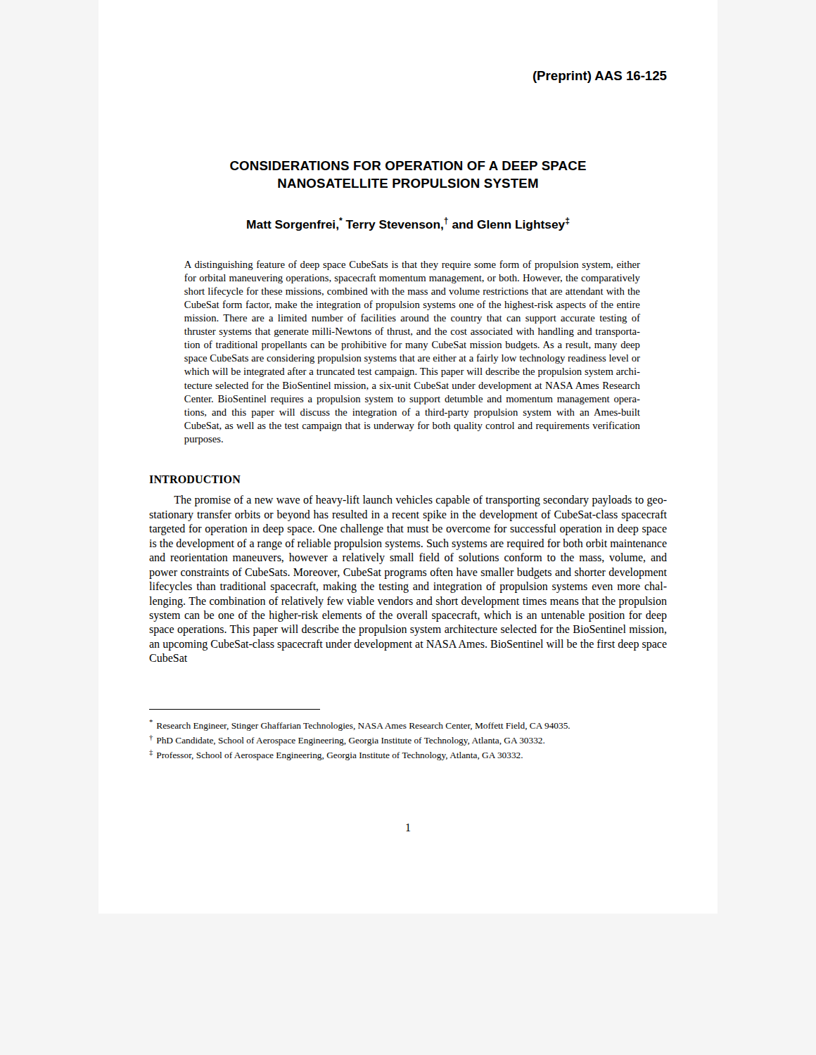(Preprint) AAS 16-125
Considerations for Operation of a Deep Space
Nanosatellite Propulsion System
Matt Sorgenfrei,* Terry Stevenson,† and Glenn Lightsey‡
A distinguishing feature of deep space CubeSats is that they require some form of propulsion system, either for orbital maneuvering operations, spacecraft momentum management, or both. However, the comparatively short lifecycle for these missions, combined with the mass and volume restrictions that are attendant with the CubeSat form factor, make the integration of propulsion systems one of the highest-risk aspects of the entire mission. There are a limited number of facilities around the country that can support accurate testing of thruster systems that generate milli-Newtons of thrust, and the cost associated with handling and transportation of traditional propellants can be prohibitive for many CubeSat mission budgets. As a result, many deep space CubeSats are considering propulsion systems that are either at a fairly low technology readiness level or which will be integrated after a truncated test campaign. This paper will describe the propulsion system architecture selected for the BioSentinel mission, a six-unit CubeSat under development at NASA Ames Research Center. BioSentinel requires a propulsion system to support detumble and momentum management operations, and this paper will discuss the integration of a third-party propulsion system with an Ames-built CubeSat, as well as the test campaign that is underway for both quality control and requirements verification purposes.
Introduction
The promise of a new wave of heavy-lift launch vehicles capable of transporting secondary payloads to geostationary transfer orbits or beyond has resulted in a recent spike in the development of CubeSat-class spacecraft targeted for operation in deep space. One challenge that must be overcome for successful operation in deep space is the development of a range of reliable propulsion systems. Such systems are required for both orbit maintenance and reorientation maneuvers, however a relatively small field of solutions conform to the mass, volume, and power constraints of CubeSats. Moreover, CubeSat programs often have smaller budgets and shorter development lifecycles than traditional spacecraft, making the testing and integration of propulsion systems even more challenging. The combination of relatively few viable vendors and short development times means that the propulsion system can be one of the higher-risk elements of the overall spacecraft, which is an untenable position for deep space operations. This paper will describe the propulsion system architecture selected for the BioSentinel mission, an upcoming CubeSat-class spacecraft under development at NASA Ames. BioSentinel will be the first deep space CubeSat
* Research Engineer, Stinger Ghaffarian Technologies, NASA Ames Research Center, Moffett Field, CA 94035.
† PhD Candidate, School of Aerospace Engineering, Georgia Institute of Technology, Atlanta, GA 30332.
‡ Professor, School of Aerospace Engineering, Georgia Institute of Technology, Atlanta, GA 30332.
1